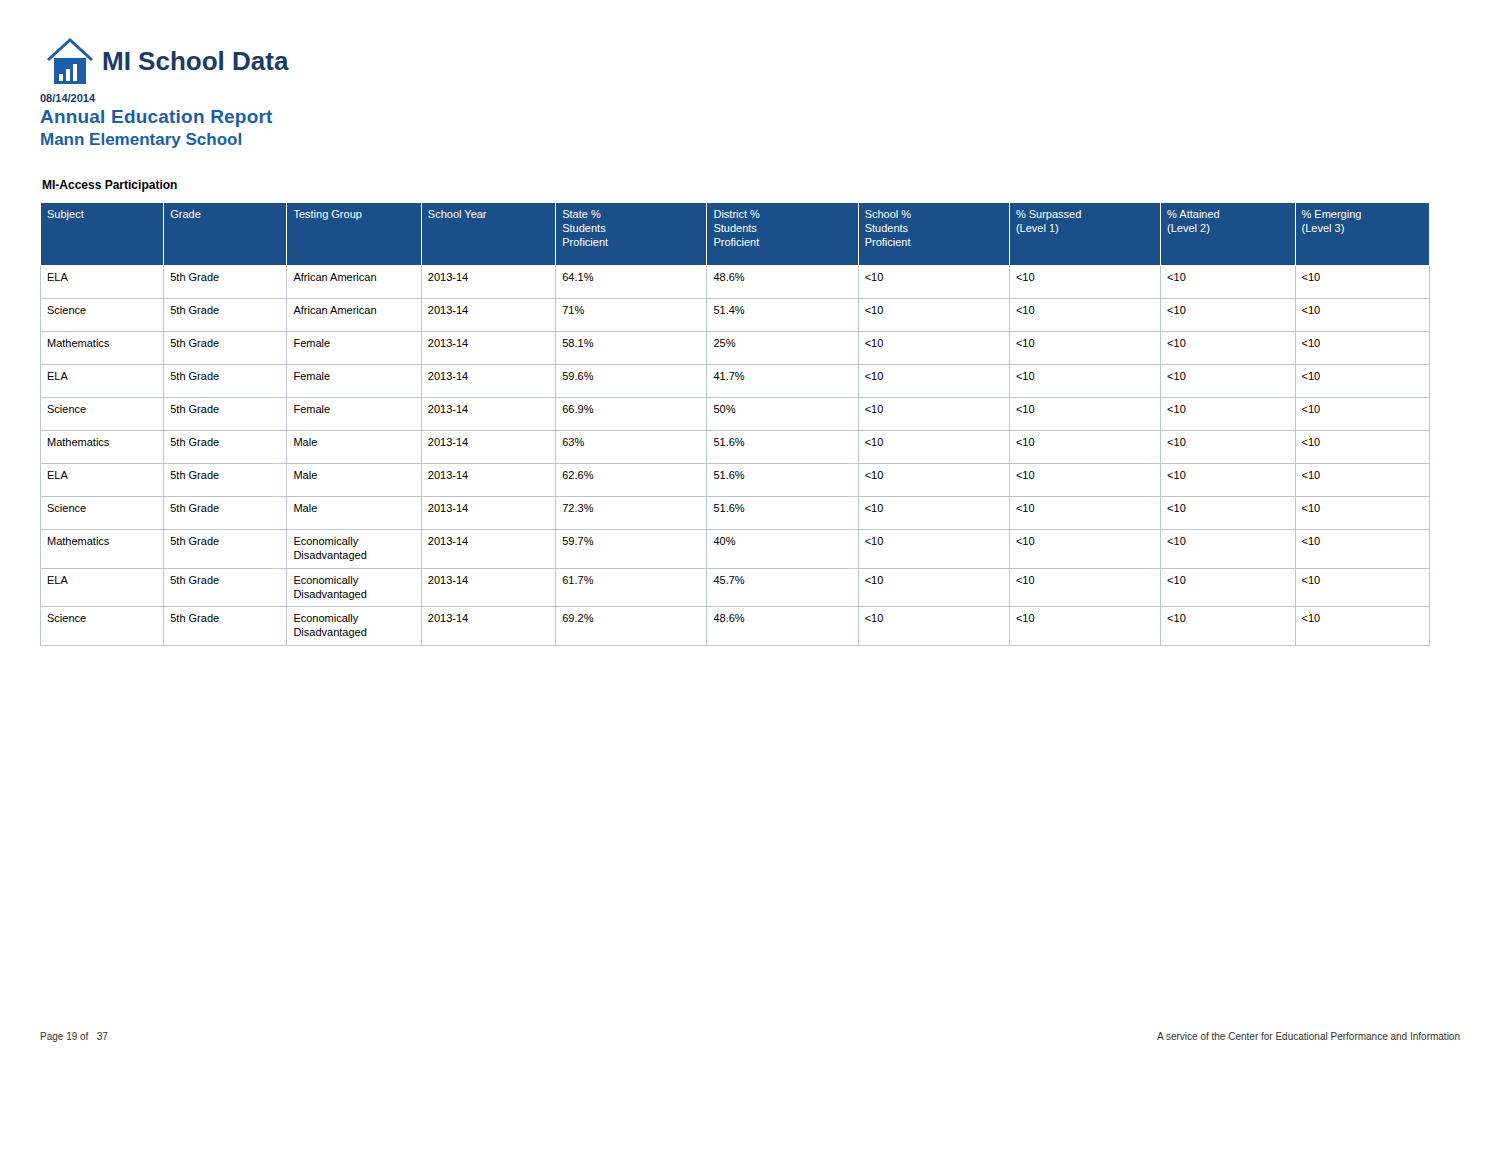MI School Data
08/14/2014
Annual Education Report
Mann Elementary School
MI-Access Participation
| Subject | Grade | Testing Group | School Year | State % Students Proficient | District % Students Proficient | School % Students Proficient | % Surpassed (Level 1) | % Attained (Level 2) | % Emerging (Level 3) |
| --- | --- | --- | --- | --- | --- | --- | --- | --- | --- |
| ELA | 5th Grade | African American | 2013-14 | 64.1% | 48.6% | <10 | <10 | <10 | <10 |
| Science | 5th Grade | African American | 2013-14 | 71% | 51.4% | <10 | <10 | <10 | <10 |
| Mathematics | 5th Grade | Female | 2013-14 | 58.1% | 25% | <10 | <10 | <10 | <10 |
| ELA | 5th Grade | Female | 2013-14 | 59.6% | 41.7% | <10 | <10 | <10 | <10 |
| Science | 5th Grade | Female | 2013-14 | 66.9% | 50% | <10 | <10 | <10 | <10 |
| Mathematics | 5th Grade | Male | 2013-14 | 63% | 51.6% | <10 | <10 | <10 | <10 |
| ELA | 5th Grade | Male | 2013-14 | 62.6% | 51.6% | <10 | <10 | <10 | <10 |
| Science | 5th Grade | Male | 2013-14 | 72.3% | 51.6% | <10 | <10 | <10 | <10 |
| Mathematics | 5th Grade | Economically Disadvantaged | 2013-14 | 59.7% | 40% | <10 | <10 | <10 | <10 |
| ELA | 5th Grade | Economically Disadvantaged | 2013-14 | 61.7% | 45.7% | <10 | <10 | <10 | <10 |
| Science | 5th Grade | Economically Disadvantaged | 2013-14 | 69.2% | 48.6% | <10 | <10 | <10 | <10 |
Page 19 of 37
A service of the Center for Educational Performance and Information